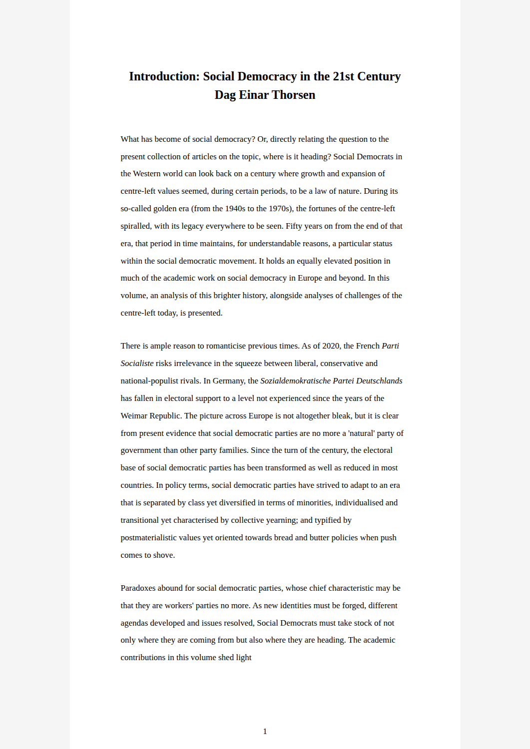Introduction: Social Democracy in the 21st Century
Dag Einar Thorsen
What has become of social democracy? Or, directly relating the question to the present collection of articles on the topic, where is it heading? Social Democrats in the Western world can look back on a century where growth and expansion of centre-left values seemed, during certain periods, to be a law of nature. During its so-called golden era (from the 1940s to the 1970s), the fortunes of the centre-left spiralled, with its legacy everywhere to be seen. Fifty years on from the end of that era, that period in time maintains, for understandable reasons, a particular status within the social democratic movement. It holds an equally elevated position in much of the academic work on social democracy in Europe and beyond. In this volume, an analysis of this brighter history, alongside analyses of challenges of the centre-left today, is presented.
There is ample reason to romanticise previous times. As of 2020, the French Parti Socialiste risks irrelevance in the squeeze between liberal, conservative and national-populist rivals. In Germany, the Sozialdemokratische Partei Deutschlands has fallen in electoral support to a level not experienced since the years of the Weimar Republic. The picture across Europe is not altogether bleak, but it is clear from present evidence that social democratic parties are no more a 'natural' party of government than other party families. Since the turn of the century, the electoral base of social democratic parties has been transformed as well as reduced in most countries. In policy terms, social democratic parties have strived to adapt to an era that is separated by class yet diversified in terms of minorities, individualised and transitional yet characterised by collective yearning; and typified by postmaterialistic values yet oriented towards bread and butter policies when push comes to shove.
Paradoxes abound for social democratic parties, whose chief characteristic may be that they are workers' parties no more. As new identities must be forged, different agendas developed and issues resolved, Social Democrats must take stock of not only where they are coming from but also where they are heading. The academic contributions in this volume shed light
1